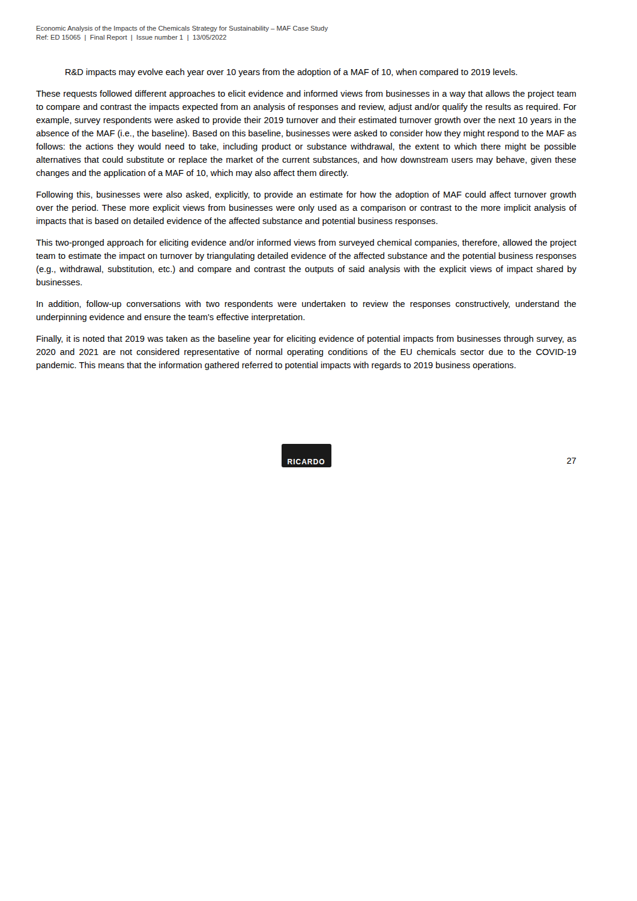Economic Analysis of the Impacts of the Chemicals Strategy for Sustainability – MAF Case Study
Ref: ED 15065 | Final Report | Issue number 1 | 13/05/2022
R&D impacts may evolve each year over 10 years from the adoption of a MAF of 10, when compared to 2019 levels.
These requests followed different approaches to elicit evidence and informed views from businesses in a way that allows the project team to compare and contrast the impacts expected from an analysis of responses and review, adjust and/or qualify the results as required. For example, survey respondents were asked to provide their 2019 turnover and their estimated turnover growth over the next 10 years in the absence of the MAF (i.e., the baseline). Based on this baseline, businesses were asked to consider how they might respond to the MAF as follows: the actions they would need to take, including product or substance withdrawal, the extent to which there might be possible alternatives that could substitute or replace the market of the current substances, and how downstream users may behave, given these changes and the application of a MAF of 10, which may also affect them directly.
Following this, businesses were also asked, explicitly, to provide an estimate for how the adoption of MAF could affect turnover growth over the period. These more explicit views from businesses were only used as a comparison or contrast to the more implicit analysis of impacts that is based on detailed evidence of the affected substance and potential business responses.
This two-pronged approach for eliciting evidence and/or informed views from surveyed chemical companies, therefore, allowed the project team to estimate the impact on turnover by triangulating detailed evidence of the affected substance and the potential business responses (e.g., withdrawal, substitution, etc.) and compare and contrast the outputs of said analysis with the explicit views of impact shared by businesses.
In addition, follow-up conversations with two respondents were undertaken to review the responses constructively, understand the underpinning evidence and ensure the team's effective interpretation.
Finally, it is noted that 2019 was taken as the baseline year for eliciting evidence of potential impacts from businesses through survey, as 2020 and 2021 are not considered representative of normal operating conditions of the EU chemicals sector due to the COVID-19 pandemic. This means that the information gathered referred to potential impacts with regards to 2019 business operations.
RICARDO
27